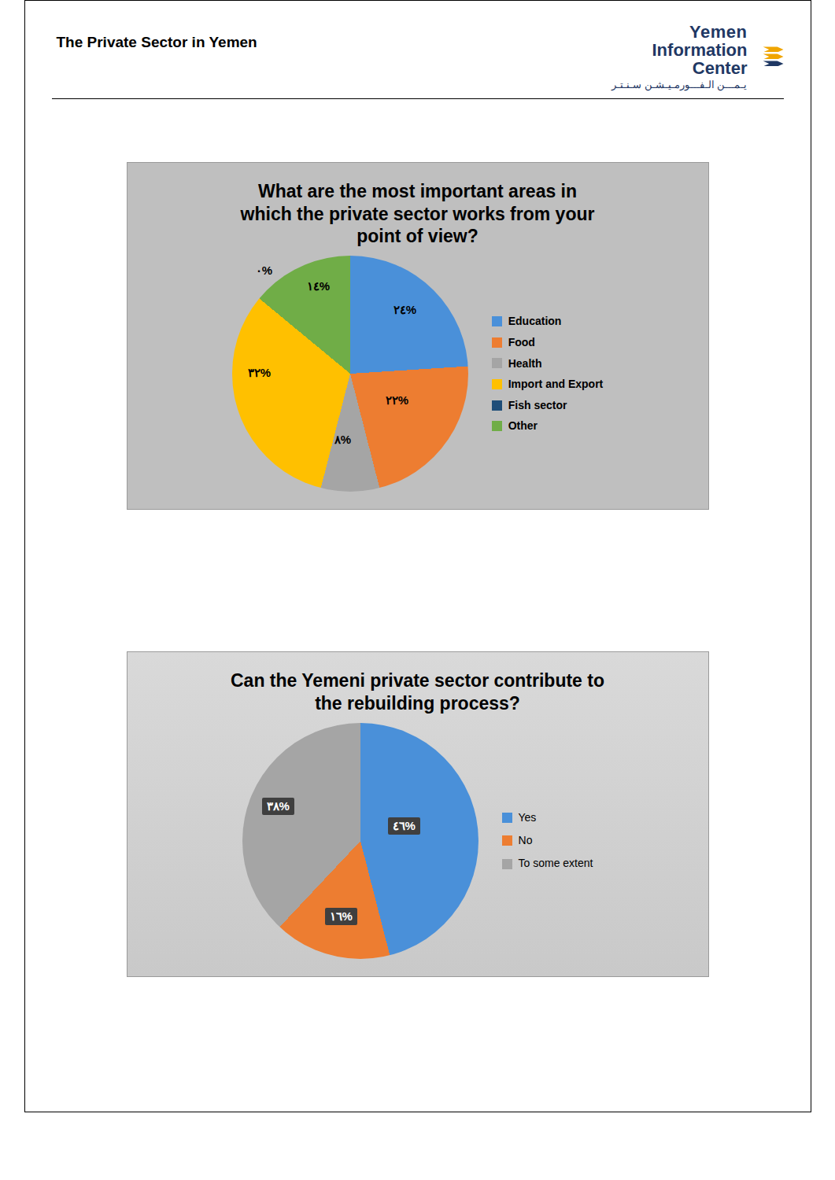The Private Sector in Yemen
Yemen
Information
Center
يـمـــن الـفـــورمـيـشـن سـنـتـر
What are the most important areas in
which the private sector works from your
point of view?
%٢٤ %٢٢ %٨ %٣٢ %١٤ %٠
Education
Food
Health
Import and Export
Fish sector
Other
Can the Yemeni private sector contribute to
the rebuilding process?
%٤٦ %١٦ %٣٨
Yes
No
To some extent